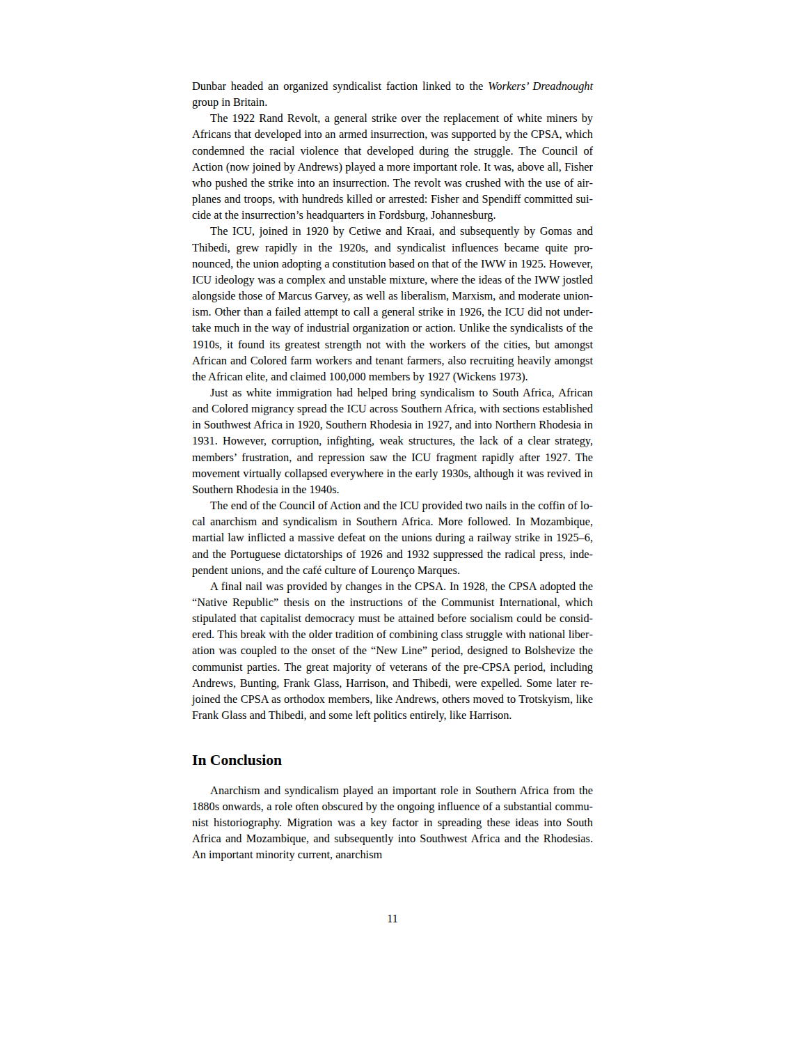Dunbar headed an organized syndicalist faction linked to the Workers’ Dreadnought group in Britain.
The 1922 Rand Revolt, a general strike over the replacement of white miners by Africans that developed into an armed insurrection, was supported by the CPSA, which condemned the racial violence that developed during the struggle. The Council of Action (now joined by Andrews) played a more important role. It was, above all, Fisher who pushed the strike into an insurrection. The revolt was crushed with the use of airplanes and troops, with hundreds killed or arrested: Fisher and Spendiff committed suicide at the insurrection’s headquarters in Fordsburg, Johannesburg.
The ICU, joined in 1920 by Cetiwe and Kraai, and subsequently by Gomas and Thibedi, grew rapidly in the 1920s, and syndicalist influences became quite pronounced, the union adopting a constitution based on that of the IWW in 1925. However, ICU ideology was a complex and unstable mixture, where the ideas of the IWW jostled alongside those of Marcus Garvey, as well as liberalism, Marxism, and moderate unionism. Other than a failed attempt to call a general strike in 1926, the ICU did not undertake much in the way of industrial organization or action. Unlike the syndicalists of the 1910s, it found its greatest strength not with the workers of the cities, but amongst African and Colored farm workers and tenant farmers, also recruiting heavily amongst the African elite, and claimed 100,000 members by 1927 (Wickens 1973).
Just as white immigration had helped bring syndicalism to South Africa, African and Colored migrancy spread the ICU across Southern Africa, with sections established in Southwest Africa in 1920, Southern Rhodesia in 1927, and into Northern Rhodesia in 1931. However, corruption, infighting, weak structures, the lack of a clear strategy, members’ frustration, and repression saw the ICU fragment rapidly after 1927. The movement virtually collapsed everywhere in the early 1930s, although it was revived in Southern Rhodesia in the 1940s.
The end of the Council of Action and the ICU provided two nails in the coffin of local anarchism and syndicalism in Southern Africa. More followed. In Mozambique, martial law inflicted a massive defeat on the unions during a railway strike in 1925–6, and the Portuguese dictatorships of 1926 and 1932 suppressed the radical press, independent unions, and the café culture of Lourenço Marques.
A final nail was provided by changes in the CPSA. In 1928, the CPSA adopted the “Native Republic” thesis on the instructions of the Communist International, which stipulated that capitalist democracy must be attained before socialism could be considered. This break with the older tradition of combining class struggle with national liberation was coupled to the onset of the “New Line” period, designed to Bolshevize the communist parties. The great majority of veterans of the pre-CPSA period, including Andrews, Bunting, Frank Glass, Harrison, and Thibedi, were expelled. Some later rejoined the CPSA as orthodox members, like Andrews, others moved to Trotskyism, like Frank Glass and Thibedi, and some left politics entirely, like Harrison.
In Conclusion
Anarchism and syndicalism played an important role in Southern Africa from the 1880s onwards, a role often obscured by the ongoing influence of a substantial communist historiography. Migration was a key factor in spreading these ideas into South Africa and Mozambique, and subsequently into Southwest Africa and the Rhodesias. An important minority current, anarchism
11